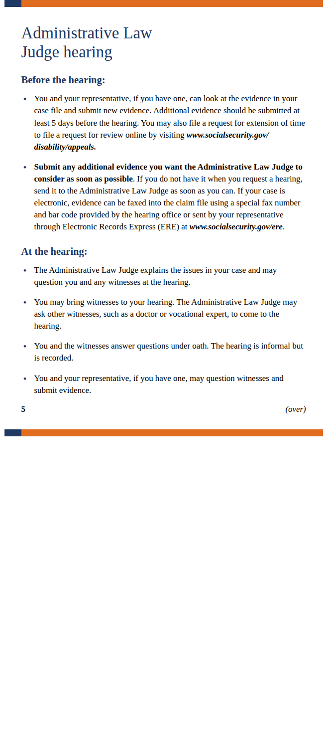Administrative Law
Judge hearing
Before the hearing:
You and your representative, if you have one, can look at the evidence in your case file and submit new evidence. Additional evidence should be submitted at least 5 days before the hearing. You may also file a request for extension of time to file a request for review online by visiting www.socialsecurity.gov/ disability/appeals.
Submit any additional evidence you want the Administrative Law Judge to consider as soon as possible. If you do not have it when you request a hearing, send it to the Administrative Law Judge as soon as you can. If your case is electronic, evidence can be faxed into the claim file using a special fax number and bar code provided by the hearing office or sent by your representative through Electronic Records Express (ERE) at www.socialsecurity.gov/ere.
At the hearing:
The Administrative Law Judge explains the issues in your case and may question you and any witnesses at the hearing.
You may bring witnesses to your hearing. The Administrative Law Judge may ask other witnesses, such as a doctor or vocational expert, to come to the hearing.
You and the witnesses answer questions under oath. The hearing is informal but is recorded.
You and your representative, if you have one, may question witnesses and submit evidence.
5 (over)